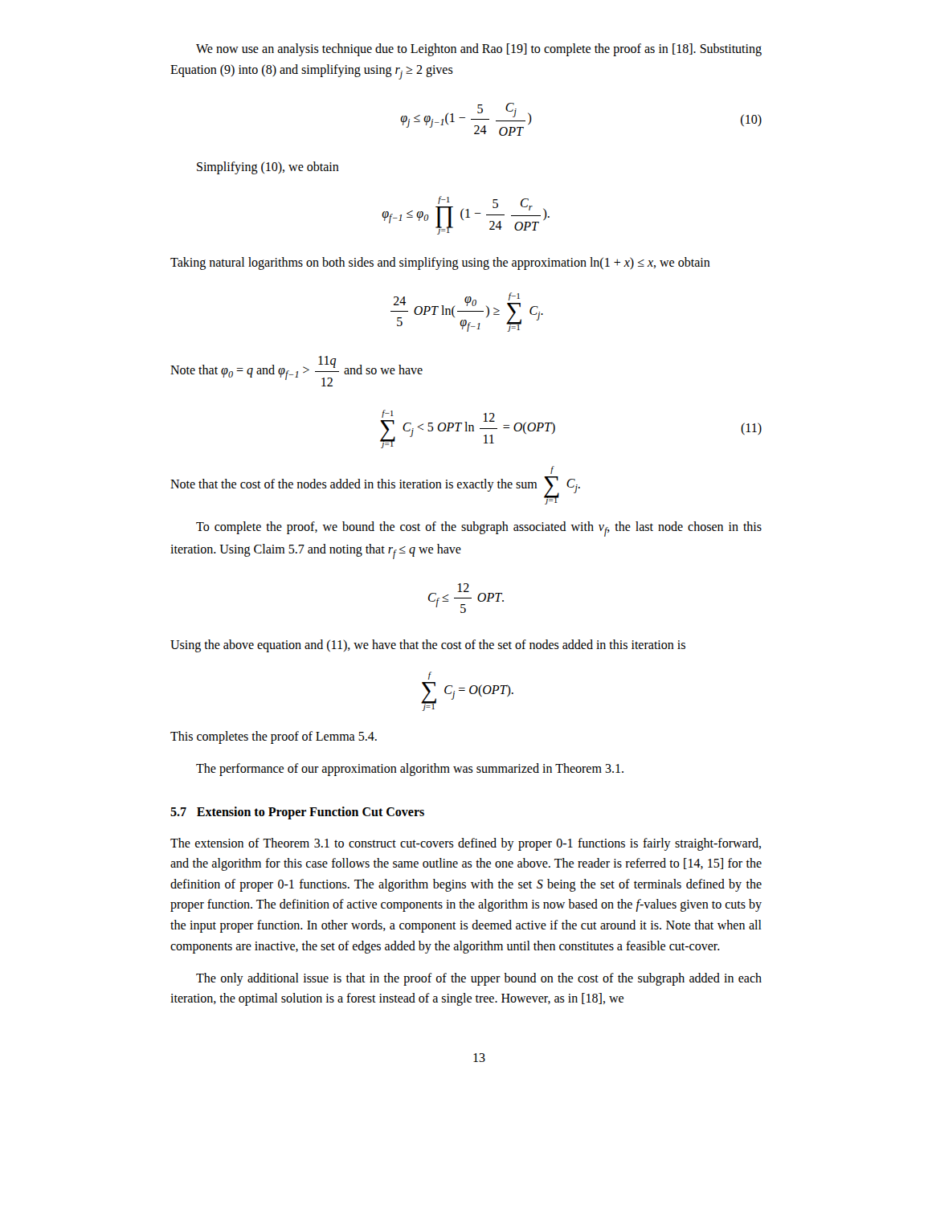We now use an analysis technique due to Leighton and Rao [19] to complete the proof as in [18]. Substituting Equation (9) into (8) and simplifying using rj ≥ 2 gives
φj ≤ φj−1(1 − 524 Cj OPT) (10)
Simplifying (10), we obtain
φf−1 ≤ φ0 f−1∏j=1 (1 − 524 Cr OPT).
Taking natural logarithms on both sides and simplifying using the approximation ln(1 + x) ≤ x, we obtain
245 OPT ln(φ0 φf−1) ≥ f−1∑j=1 Cj.
Note that φ0 = q and φf−1 > 11q 12 and so we have
f−1∑j=1 Cj < 5 OPT ln 1211 = O(OPT) (11)
Note that the cost of the nodes added in this iteration is exactly the sum f∑j=1 Cj.
To complete the proof, we bound the cost of the subgraph associated with vf, the last node chosen in this iteration. Using Claim 5.7 and noting that rf ≤ q we have
Cf ≤ 125 OPT.
Using the above equation and (11), we have that the cost of the set of nodes added in this iteration is
f∑j=1 Cj = O(OPT).
This completes the proof of Lemma 5.4.
The performance of our approximation algorithm was summarized in Theorem 3.1.
5.7 Extension to Proper Function Cut Covers
The extension of Theorem 3.1 to construct cut-covers defined by proper 0-1 functions is fairly straight-forward, and the algorithm for this case follows the same outline as the one above. The reader is referred to [14, 15] for the definition of proper 0-1 functions. The algorithm begins with the set S being the set of terminals defined by the proper function. The definition of active components in the algorithm is now based on the f-values given to cuts by the input proper function. In other words, a component is deemed active if the cut around it is. Note that when all components are inactive, the set of edges added by the algorithm until then constitutes a feasible cut-cover.
The only additional issue is that in the proof of the upper bound on the cost of the subgraph added in each iteration, the optimal solution is a forest instead of a single tree. However, as in [18], we
13